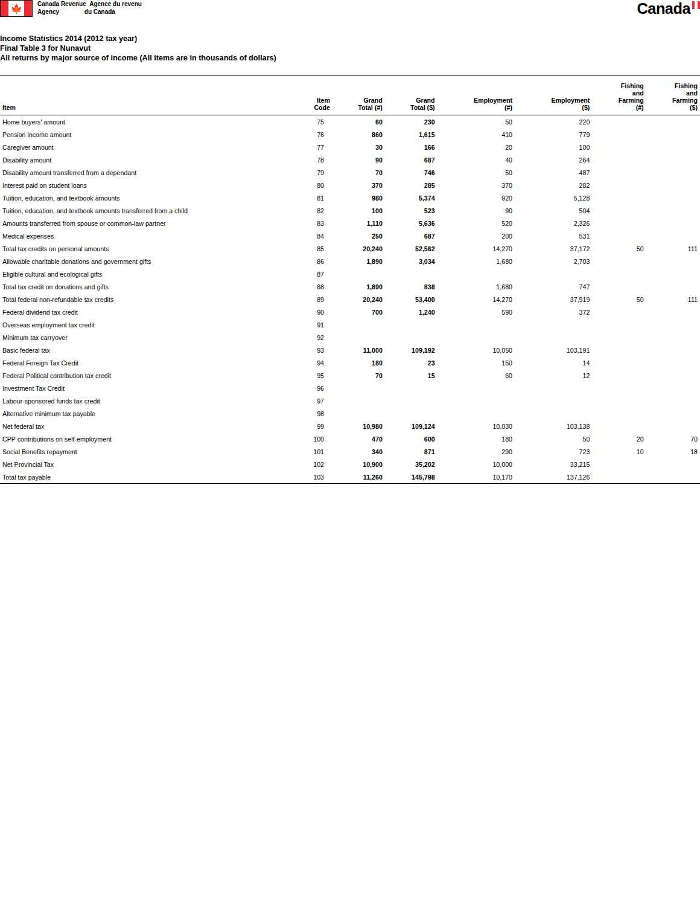🍁
Canada Revenue Agence du revenu
Agency du Canada
Canada
Income Statistics 2014 (2012 tax year)
Final Table 3 for Nunavut
All returns by major source of income (All items are in thousands of dollars)
| Item | Item Code | Grand Total (#) | Grand Total ($) | Employment (#) | Employment ($) | Fishing and Farming (#) | Fishing and Farming ($) |
| --- | --- | --- | --- | --- | --- | --- | --- |
| Home buyers' amount | 75 | 60 | 230 | 50 | 220 | | |
| Pension income amount | 76 | 860 | 1,615 | 410 | 779 | | |
| Caregiver amount | 77 | 30 | 166 | 20 | 100 | | |
| Disability amount | 78 | 90 | 687 | 40 | 264 | | |
| Disability amount transferred from a dependant | 79 | 70 | 746 | 50 | 487 | | |
| Interest paid on student loans | 80 | 370 | 285 | 370 | 282 | | |
| Tuition, education, and textbook amounts | 81 | 980 | 5,374 | 920 | 5,128 | | |
| Tuition, education, and textbook amounts transferred from a child | 82 | 100 | 523 | 90 | 504 | | |
| Amounts transferred from spouse or common-law partner | 83 | 1,110 | 5,636 | 520 | 2,326 | | |
| Medical expenses | 84 | 250 | 687 | 200 | 531 | | |
| Total tax credits on personal amounts | 85 | 20,240 | 52,562 | 14,270 | 37,172 | 50 | 111 |
| Allowable charitable donations and government gifts | 86 | 1,890 | 3,034 | 1,680 | 2,703 | | |
| Eligible cultural and ecological gifts | 87 | | | | | | |
| Total tax credit on donations and gifts | 88 | 1,890 | 838 | 1,680 | 747 | | |
| Total federal non-refundable tax credits | 89 | 20,240 | 53,400 | 14,270 | 37,919 | 50 | 111 |
| Federal dividend tax credit | 90 | 700 | 1,240 | 590 | 372 | | |
| Overseas employment tax credit | 91 | | | | | | |
| Minimum tax carryover | 92 | | | | | | |
| Basic federal tax | 93 | 11,000 | 109,192 | 10,050 | 103,191 | | |
| Federal Foreign Tax Credit | 94 | 180 | 23 | 150 | 14 | | |
| Federal Political contribution tax credit | 95 | 70 | 15 | 60 | 12 | | |
| Investment Tax Credit | 96 | | | | | | |
| Labour-sponsored funds tax credit | 97 | | | | | | |
| Alternative minimum tax payable | 98 | | | | | | |
| Net federal tax | 99 | 10,980 | 109,124 | 10,030 | 103,138 | | |
| CPP contributions on self-employment | 100 | 470 | 600 | 180 | 50 | 20 | 70 |
| Social Benefits repayment | 101 | 340 | 871 | 290 | 723 | 10 | 18 |
| Net Provincial Tax | 102 | 10,900 | 35,202 | 10,000 | 33,215 | | |
| Total tax payable | 103 | 11,260 | 145,798 | 10,170 | 137,126 | | |